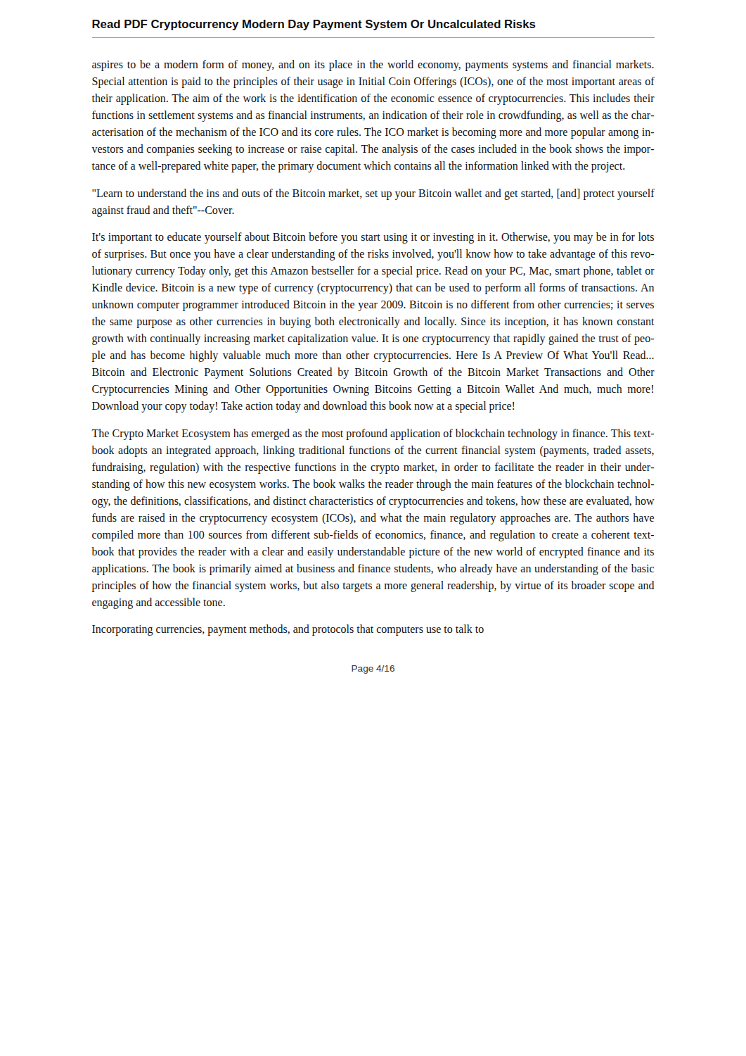Read PDF Cryptocurrency Modern Day Payment System Or Uncalculated Risks
aspires to be a modern form of money, and on its place in the world economy, payments systems and financial markets. Special attention is paid to the principles of their usage in Initial Coin Offerings (ICOs), one of the most important areas of their application. The aim of the work is the identification of the economic essence of cryptocurrencies. This includes their functions in settlement systems and as financial instruments, an indication of their role in crowdfunding, as well as the characterisation of the mechanism of the ICO and its core rules. The ICO market is becoming more and more popular among investors and companies seeking to increase or raise capital. The analysis of the cases included in the book shows the importance of a well-prepared white paper, the primary document which contains all the information linked with the project.
"Learn to understand the ins and outs of the Bitcoin market, set up your Bitcoin wallet and get started, [and] protect yourself against fraud and theft"--Cover.
It's important to educate yourself about Bitcoin before you start using it or investing in it. Otherwise, you may be in for lots of surprises. But once you have a clear understanding of the risks involved, you'll know how to take advantage of this revolutionary currency Today only, get this Amazon bestseller for a special price. Read on your PC, Mac, smart phone, tablet or Kindle device. Bitcoin is a new type of currency (cryptocurrency) that can be used to perform all forms of transactions. An unknown computer programmer introduced Bitcoin in the year 2009. Bitcoin is no different from other currencies; it serves the same purpose as other currencies in buying both electronically and locally. Since its inception, it has known constant growth with continually increasing market capitalization value. It is one cryptocurrency that rapidly gained the trust of people and has become highly valuable much more than other cryptocurrencies. Here Is A Preview Of What You'll Read... Bitcoin and Electronic Payment Solutions Created by Bitcoin Growth of the Bitcoin Market Transactions and Other Cryptocurrencies Mining and Other Opportunities Owning Bitcoins Getting a Bitcoin Wallet And much, much more! Download your copy today! Take action today and download this book now at a special price!
The Crypto Market Ecosystem has emerged as the most profound application of blockchain technology in finance. This textbook adopts an integrated approach, linking traditional functions of the current financial system (payments, traded assets, fundraising, regulation) with the respective functions in the crypto market, in order to facilitate the reader in their understanding of how this new ecosystem works. The book walks the reader through the main features of the blockchain technology, the definitions, classifications, and distinct characteristics of cryptocurrencies and tokens, how these are evaluated, how funds are raised in the cryptocurrency ecosystem (ICOs), and what the main regulatory approaches are. The authors have compiled more than 100 sources from different sub-fields of economics, finance, and regulation to create a coherent textbook that provides the reader with a clear and easily understandable picture of the new world of encrypted finance and its applications. The book is primarily aimed at business and finance students, who already have an understanding of the basic principles of how the financial system works, but also targets a more general readership, by virtue of its broader scope and engaging and accessible tone.
Incorporating currencies, payment methods, and protocols that computers use to talk to
Page 4/16